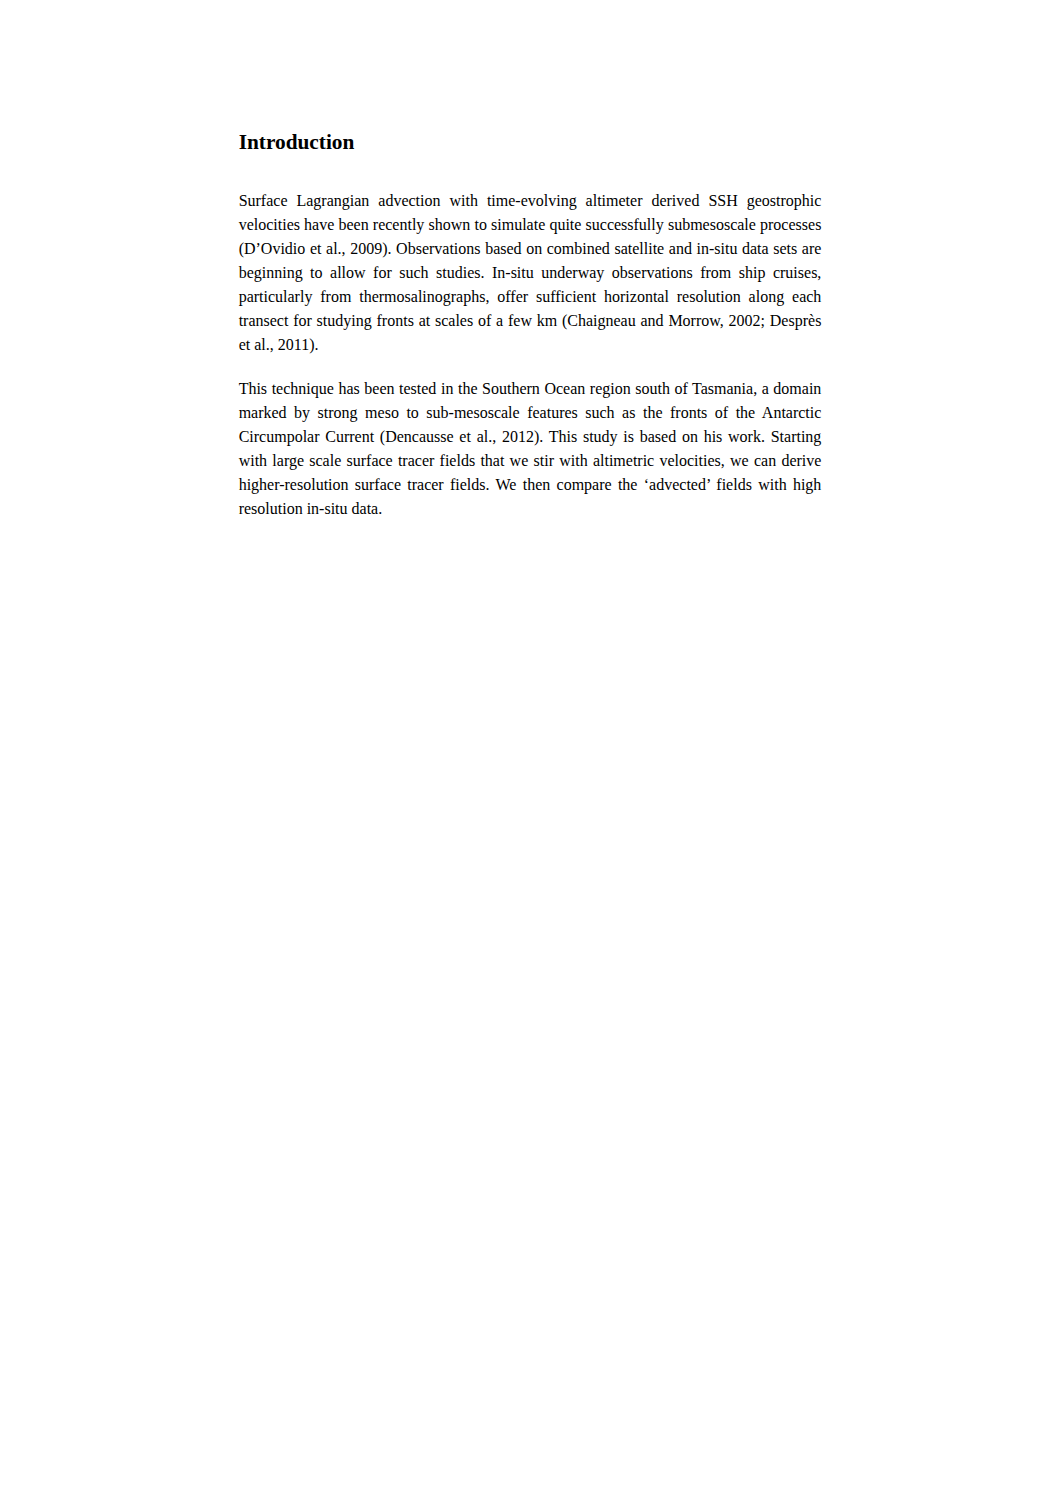Introduction
Surface Lagrangian advection with time-evolving altimeter derived SSH geostrophic velocities have been recently shown to simulate quite successfully submesoscale processes (D’Ovidio et al., 2009). Observations based on combined satellite and in-situ data sets are beginning to allow for such studies. In-situ underway observations from ship cruises, particularly from thermosalinographs, offer sufficient horizontal resolution along each transect for studying fronts at scales of a few km (Chaigneau and Morrow, 2002; Desprès et al., 2011).
This technique has been tested in the Southern Ocean region south of Tasmania, a domain marked by strong meso to sub-mesoscale features such as the fronts of the Antarctic Circumpolar Current (Dencausse et al., 2012). This study is based on his work. Starting with large scale surface tracer fields that we stir with altimetric velocities, we can derive higher-resolution surface tracer fields. We then compare the ‘advected’ fields with high resolution in-situ data.